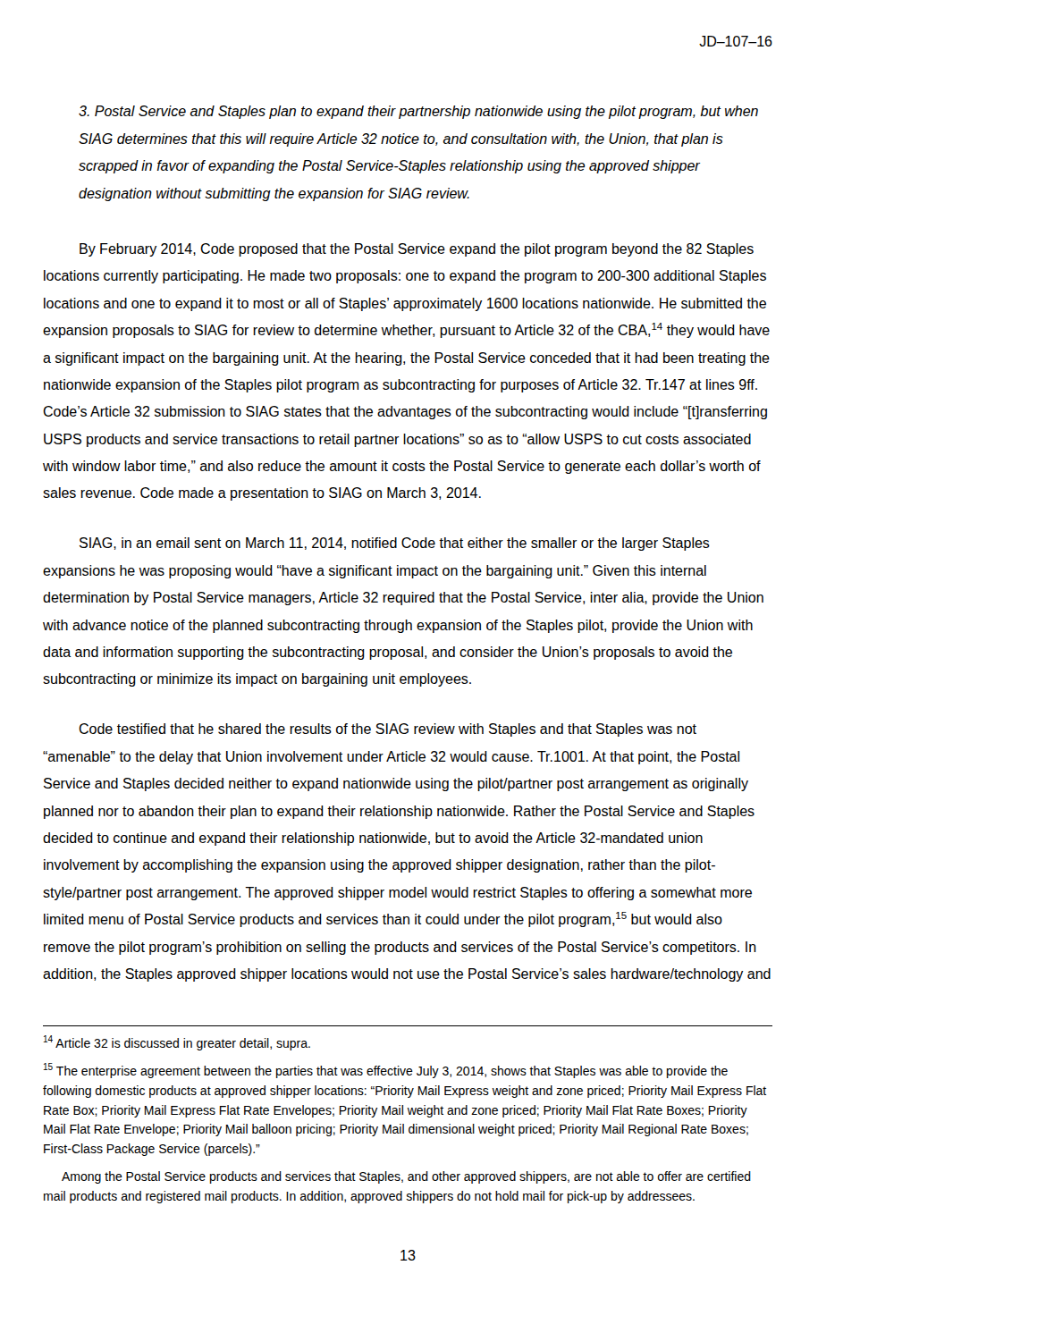JD–107–16
3. Postal Service and Staples plan to expand their partnership nationwide using the pilot program, but when SIAG determines that this will require Article 32 notice to, and consultation with, the Union, that plan is scrapped in favor of expanding the Postal Service-Staples relationship using the approved shipper designation without submitting the expansion for SIAG review.
By February 2014, Code proposed that the Postal Service expand the pilot program beyond the 82 Staples locations currently participating. He made two proposals: one to expand the program to 200-300 additional Staples locations and one to expand it to most or all of Staples’ approximately 1600 locations nationwide. He submitted the expansion proposals to SIAG for review to determine whether, pursuant to Article 32 of the CBA,14 they would have a significant impact on the bargaining unit. At the hearing, the Postal Service conceded that it had been treating the nationwide expansion of the Staples pilot program as subcontracting for purposes of Article 32. Tr.147 at lines 9ff. Code’s Article 32 submission to SIAG states that the advantages of the subcontracting would include “[t]ransferring USPS products and service transactions to retail partner locations” so as to “allow USPS to cut costs associated with window labor time,” and also reduce the amount it costs the Postal Service to generate each dollar’s worth of sales revenue. Code made a presentation to SIAG on March 3, 2014.
SIAG, in an email sent on March 11, 2014, notified Code that either the smaller or the larger Staples expansions he was proposing would “have a significant impact on the bargaining unit.” Given this internal determination by Postal Service managers, Article 32 required that the Postal Service, inter alia, provide the Union with advance notice of the planned subcontracting through expansion of the Staples pilot, provide the Union with data and information supporting the subcontracting proposal, and consider the Union’s proposals to avoid the subcontracting or minimize its impact on bargaining unit employees.
Code testified that he shared the results of the SIAG review with Staples and that Staples was not “amenable” to the delay that Union involvement under Article 32 would cause. Tr.1001. At that point, the Postal Service and Staples decided neither to expand nationwide using the pilot/partner post arrangement as originally planned nor to abandon their plan to expand their relationship nationwide. Rather the Postal Service and Staples decided to continue and expand their relationship nationwide, but to avoid the Article 32-mandated union involvement by accomplishing the expansion using the approved shipper designation, rather than the pilot-style/partner post arrangement. The approved shipper model would restrict Staples to offering a somewhat more limited menu of Postal Service products and services than it could under the pilot program,15 but would also remove the pilot program’s prohibition on selling the products and services of the Postal Service’s competitors. In addition, the Staples approved shipper locations would not use the Postal Service’s sales hardware/technology and
14 Article 32 is discussed in greater detail, supra.
15 The enterprise agreement between the parties that was effective July 3, 2014, shows that Staples was able to provide the following domestic products at approved shipper locations: “Priority Mail Express weight and zone priced; Priority Mail Express Flat Rate Box; Priority Mail Express Flat Rate Envelopes; Priority Mail weight and zone priced; Priority Mail Flat Rate Boxes; Priority Mail Flat Rate Envelope; Priority Mail balloon pricing; Priority Mail dimensional weight priced; Priority Mail Regional Rate Boxes; First-Class Package Service (parcels).”
Among the Postal Service products and services that Staples, and other approved shippers, are not able to offer are certified mail products and registered mail products. In addition, approved shippers do not hold mail for pick-up by addressees.
13